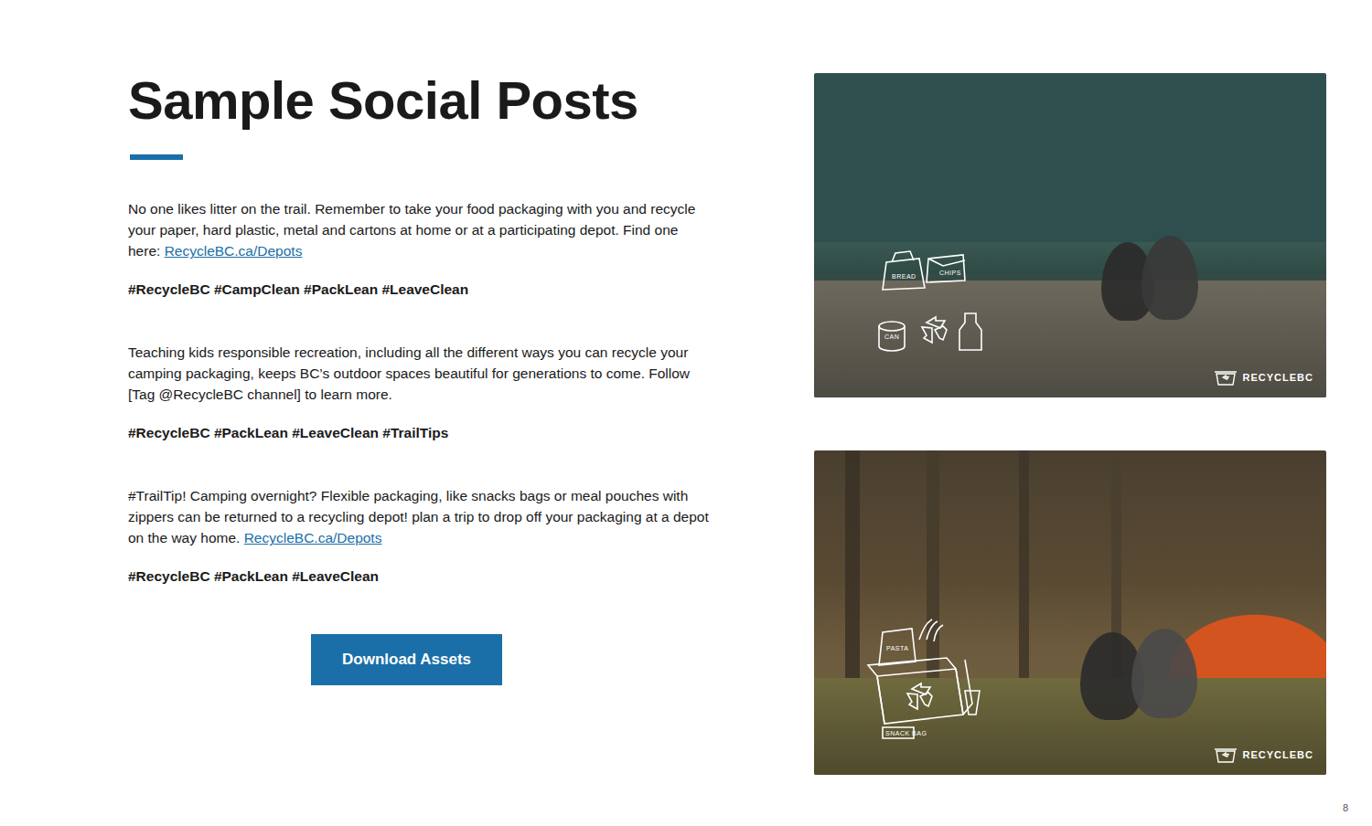Sample Social Posts
No one likes litter on the trail. Remember to take your food packaging with you and recycle your paper, hard plastic, metal and cartons at home or at a participating depot. Find one here: RecycleBC.ca/Depots
#RecycleBC #CampClean #PackLean #LeaveClean
Teaching kids responsible recreation, including all the different ways you can recycle your camping packaging, keeps BC’s outdoor spaces beautiful for generations to come. Follow [Tag @RecycleBC channel] to learn more.
#RecycleBC #PackLean #LeaveClean #TrailTips
#TrailTip! Camping overnight? Flexible packaging, like snacks bags or meal pouches with zippers can be returned to a recycling depot! plan a trip to drop off your packaging at a depot on the way home. RecycleBC.ca/Depots
#RecycleBC #PackLean #LeaveClean
Download Assets
BREAD CHIPS CAN
RECYCLEBC
PASTA SNACK BAG
RECYCLEBC
8